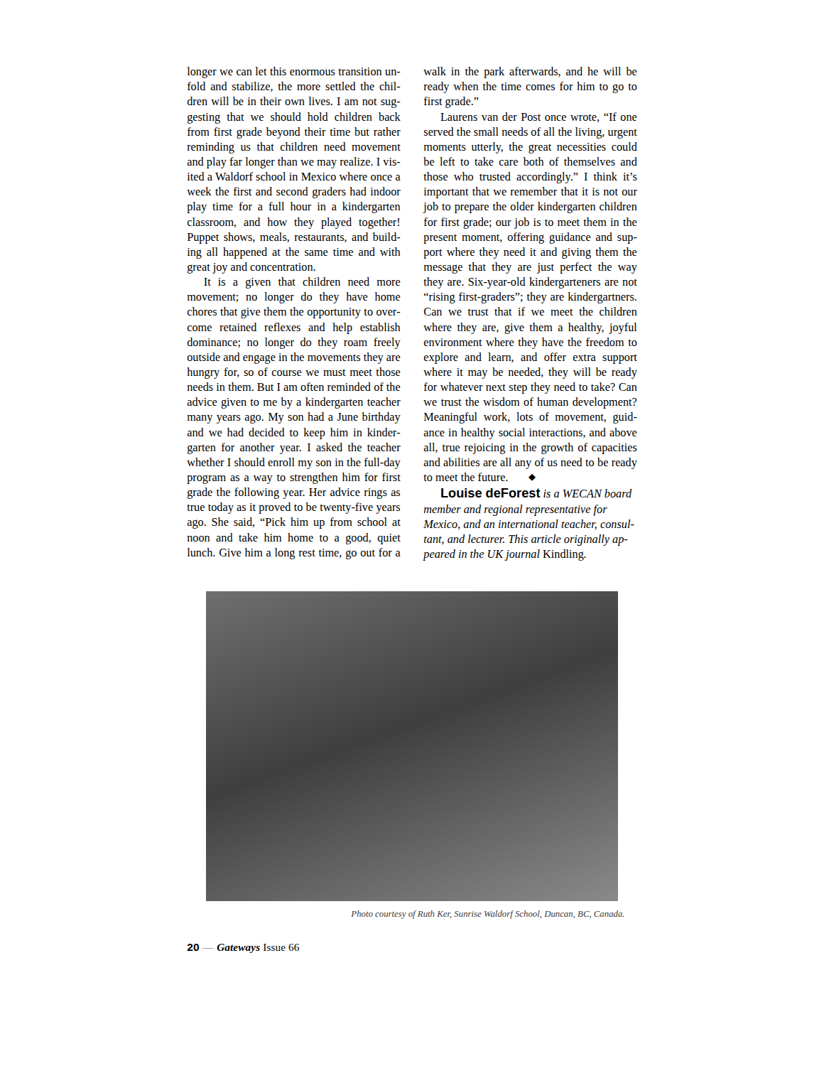longer we can let this enormous transition unfold and stabilize, the more settled the children will be in their own lives. I am not suggesting that we should hold children back from first grade beyond their time but rather reminding us that children need movement and play far longer than we may realize. I visited a Waldorf school in Mexico where once a week the first and second graders had indoor play time for a full hour in a kindergarten classroom, and how they played together! Puppet shows, meals, restaurants, and building all happened at the same time and with great joy and concentration.
It is a given that children need more movement; no longer do they have home chores that give them the opportunity to overcome retained reflexes and help establish dominance; no longer do they roam freely outside and engage in the movements they are hungry for, so of course we must meet those needs in them. But I am often reminded of the advice given to me by a kindergarten teacher many years ago. My son had a June birthday and we had decided to keep him in kindergarten for another year. I asked the teacher whether I should enroll my son in the full-day program as a way to strengthen him for first grade the following year. Her advice rings as true today as it proved to be twenty-five years ago. She said, “Pick him up from school at noon and take him home to a good, quiet lunch. Give him a long rest time, go out for a walk in the park afterwards, and he will be ready when the time comes for him to go to first grade.”
Laurens van der Post once wrote, “If one served the small needs of all the living, urgent moments utterly, the great necessities could be left to take care both of themselves and those who trusted accordingly.” I think it’s important that we remember that it is not our job to prepare the older kindergarten children for first grade; our job is to meet them in the present moment, offering guidance and support where they need it and giving them the message that they are just perfect the way they are. Six-year-old kindergarteners are not “rising first-graders”; they are kindergartners. Can we trust that if we meet the children where they are, give them a healthy, joyful environment where they have the freedom to explore and learn, and offer extra support where it may be needed, they will be ready for whatever next step they need to take? Can we trust the wisdom of human development? Meaningful work, lots of movement, guidance in healthy social interactions, and above all, true rejoicing in the growth of capacities and abilities are all any of us need to be ready to meet the future.◆
Louise deForest is a WECAN board member and regional representative for Mexico, and an international teacher, consultant, and lecturer. This article originally appeared in the UK journal Kindling.
Photo courtesy of Ruth Ker, Sunrise Waldorf School, Duncan, BC, Canada.
20—Gateways Issue 66